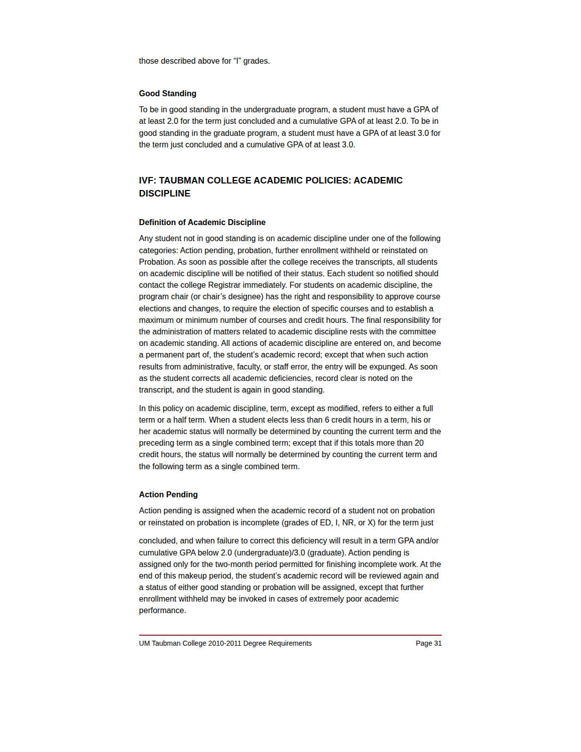those described above for “I” grades.
Good Standing
To be in good standing in the undergraduate program, a student must have a GPA of at least 2.0 for the term just concluded and a cumulative GPA of at least 2.0. To be in good standing in the graduate program, a student must have a GPA of at least 3.0 for the term just concluded and a cumulative GPA of at least 3.0.
IVF: TAUBMAN COLLEGE ACADEMIC POLICIES: ACADEMIC DISCIPLINE
Definition of Academic Discipline
Any student not in good standing is on academic discipline under one of the following categories: Action pending, probation, further enrollment withheld or reinstated on Probation. As soon as possible after the college receives the transcripts, all students on academic discipline will be notified of their status. Each student so notified should contact the college Registrar immediately. For students on academic discipline, the program chair (or chair’s designee) has the right and responsibility to approve course elections and changes, to require the election of specific courses and to establish a maximum or minimum number of courses and credit hours. The final responsibility for the administration of matters related to academic discipline rests with the committee on academic standing. All actions of academic discipline are entered on, and become a permanent part of, the student’s academic record; except that when such action results from administrative, faculty, or staff error, the entry will be expunged. As soon as the student corrects all academic deficiencies, record clear is noted on the transcript, and the student is again in good standing.
In this policy on academic discipline, term, except as modified, refers to either a full term or a half term. When a student elects less than 6 credit hours in a term, his or her academic status will normally be determined by counting the current term and the preceding term as a single combined term; except that if this totals more than 20 credit hours, the status will normally be determined by counting the current term and the following term as a single combined term.
Action Pending
Action pending is assigned when the academic record of a student not on probation or reinstated on probation is incomplete (grades of ED, I, NR, or X) for the term just
concluded, and when failure to correct this deficiency will result in a term GPA and/or cumulative GPA below 2.0 (undergraduate)/3.0 (graduate). Action pending is assigned only for the two-month period permitted for finishing incomplete work. At the end of this makeup period, the student’s academic record will be reviewed again and a status of either good standing or probation will be assigned, except that further enrollment withheld may be invoked in cases of extremely poor academic performance.
UM Taubman College 2010-2011 Degree Requirements
Page 31